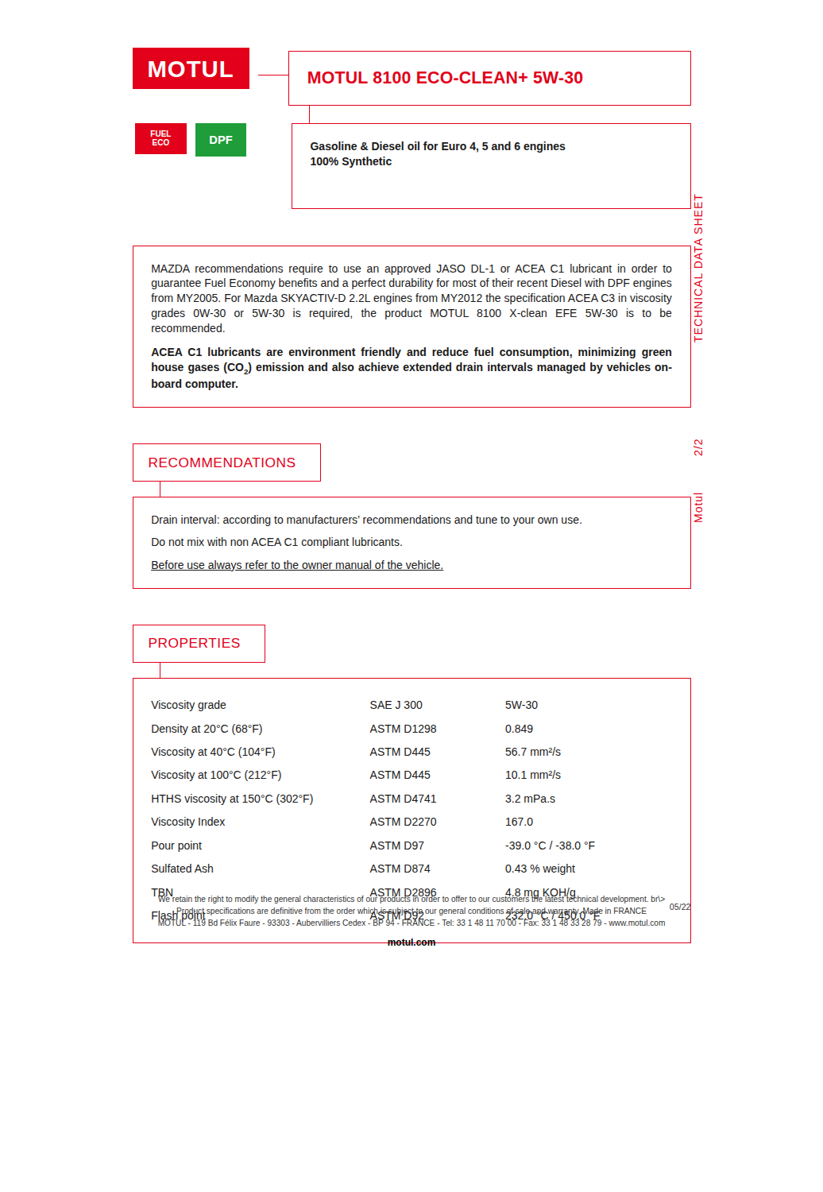MOTUL
MOTUL 8100 ECO-CLEAN+ 5W-30
FUEL
ECO
DPF
Gasoline & Diesel oil for Euro 4, 5 and 6 engines
100% Synthetic
MAZDA recommendations require to use an approved JASO DL-1 or ACEA C1 lubricant in order to guarantee Fuel Economy benefits and a perfect durability for most of their recent Diesel with DPF engines from MY2005. For Mazda SKYACTIV-D 2.2L engines from MY2012 the specification ACEA C3 in viscosity grades 0W-30 or 5W-30 is required, the product MOTUL 8100 X-clean EFE 5W-30 is to be recommended.
ACEA C1 lubricants are environment friendly and reduce fuel consumption, minimizing green house gases (CO2) emission and also achieve extended drain intervals managed by vehicles on-board computer.
RECOMMENDATIONS
Drain interval: according to manufacturers’ recommendations and tune to your own use.
Do not mix with non ACEA C1 compliant lubricants.
Before use always refer to the owner manual of the vehicle.
PROPERTIES
| Viscosity grade | SAE J 300 | 5W-30 |
| Density at 20°C (68°F) | ASTM D1298 | 0.849 |
| Viscosity at 40°C (104°F) | ASTM D445 | 56.7 mm²/s |
| Viscosity at 100°C (212°F) | ASTM D445 | 10.1 mm²/s |
| HTHS viscosity at 150°C (302°F) | ASTM D4741 | 3.2 mPa.s |
| Viscosity Index | ASTM D2270 | 167.0 |
| Pour point | ASTM D97 | -39.0 °C / -38.0 °F |
| Sulfated Ash | ASTM D874 | 0.43 % weight |
| TBN | ASTM D2896 | 4.8 mg KOH/g |
| Flash point | ASTM D92 | 232.0 °C / 450.0 °F |
TECHNICAL DATA SHEET
2/2
Motul
We retain the right to modify the general characteristics of our products in order to offer to our customers the latest technical development. br\>
Product specifications are definitive from the order which is subject to our general conditions of sale and warranty. Made in FRANCE
MOTUL - 119 Bd Félix Faure - 93303 - Aubervilliers Cedex - BP 94 - FRANCE - Tel: 33 1 48 11 70 00 - Fax: 33 1 48 33 28 79 - www.motul.com
motul.com
05/22